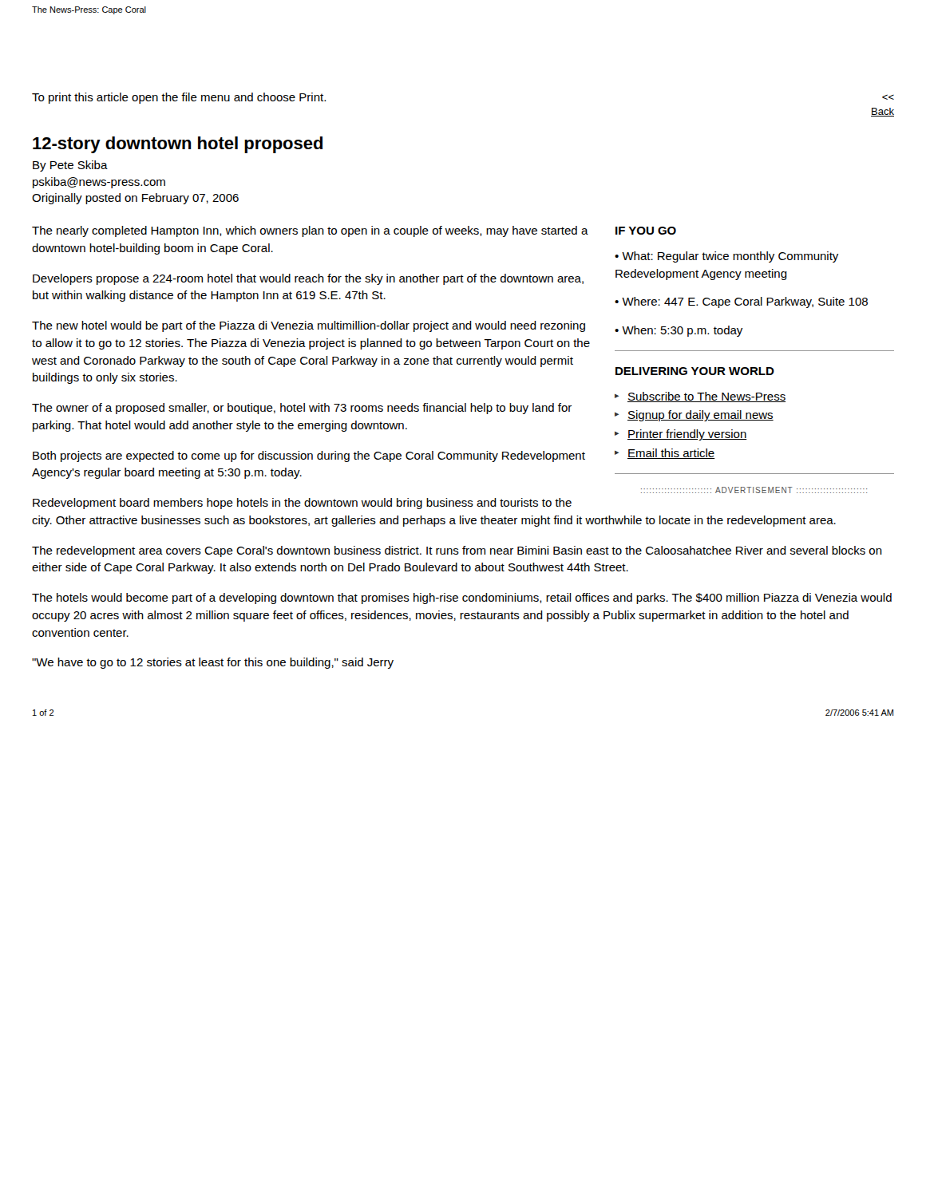The News-Press: Cape Coral
To print this article open the file menu and choose Print.
<<
Back
12-story downtown hotel proposed
By Pete Skiba
pskiba@news-press.com
Originally posted on February 07, 2006
IF YOU GO
• What: Regular twice monthly Community Redevelopment Agency meeting
• Where: 447 E. Cape Coral Parkway, Suite 108
• When: 5:30 p.m. today
DELIVERING YOUR WORLD
Subscribe to The News-Press
Signup for daily email news
Printer friendly version
Email this article
:::::::::::::::::::::::: ADVERTISEMENT ::::::::::::::::::::::::
The nearly completed Hampton Inn, which owners plan to open in a couple of weeks, may have started a downtown hotel-building boom in Cape Coral.
Developers propose a 224-room hotel that would reach for the sky in another part of the downtown area, but within walking distance of the Hampton Inn at 619 S.E. 47th St.
The new hotel would be part of the Piazza di Venezia multimillion-dollar project and would need rezoning to allow it to go to 12 stories. The Piazza di Venezia project is planned to go between Tarpon Court on the west and Coronado Parkway to the south of Cape Coral Parkway in a zone that currently would permit buildings to only six stories.
The owner of a proposed smaller, or boutique, hotel with 73 rooms needs financial help to buy land for parking. That hotel would add another style to the emerging downtown.
Both projects are expected to come up for discussion during the Cape Coral Community Redevelopment Agency's regular board meeting at 5:30 p.m. today.
Redevelopment board members hope hotels in the downtown would bring business and tourists to the city. Other attractive businesses such as bookstores, art galleries and perhaps a live theater might find it worthwhile to locate in the redevelopment area.
The redevelopment area covers Cape Coral's downtown business district. It runs from near Bimini Basin east to the Caloosahatchee River and several blocks on either side of Cape Coral Parkway. It also extends north on Del Prado Boulevard to about Southwest 44th Street.
The hotels would become part of a developing downtown that promises high-rise condominiums, retail offices and parks. The $400 million Piazza di Venezia would occupy 20 acres with almost 2 million square feet of offices, residences, movies, restaurants and possibly a Publix supermarket in addition to the hotel and convention center.
"We have to go to 12 stories at least for this one building," said Jerry
1 of 2 2/7/2006 5:41 AM